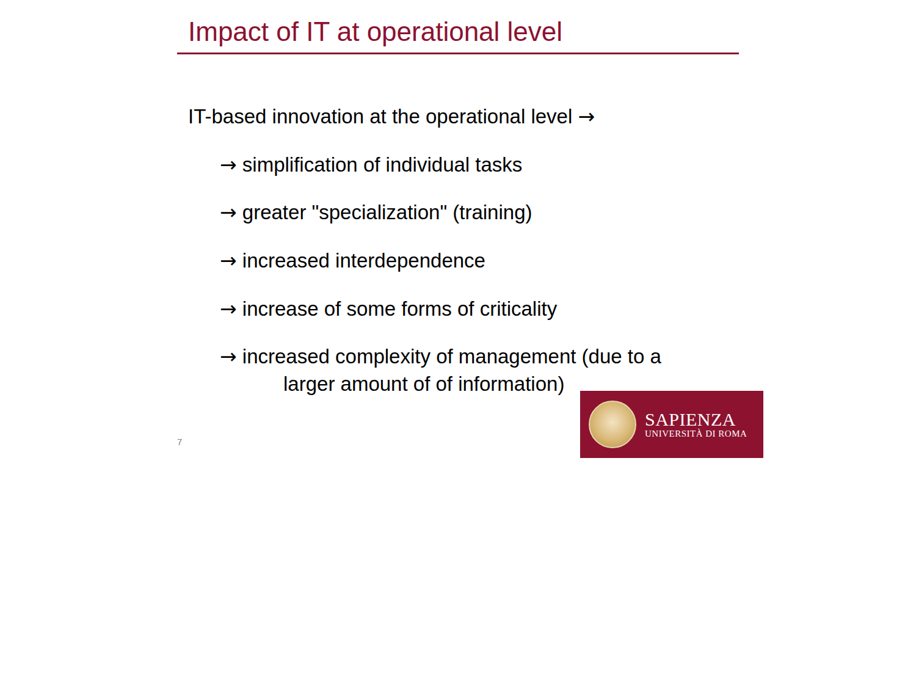Impact of IT at operational level
IT-based innovation at the operational level →
→ simplification of individual tasks
→ greater "specialization" (training)
→ increased interdependence
→ increase of some forms of criticality
→ increased complexity of management (due to a larger amount of of information)
7
SAPIENZA UNIVERSITÀ DI ROMA